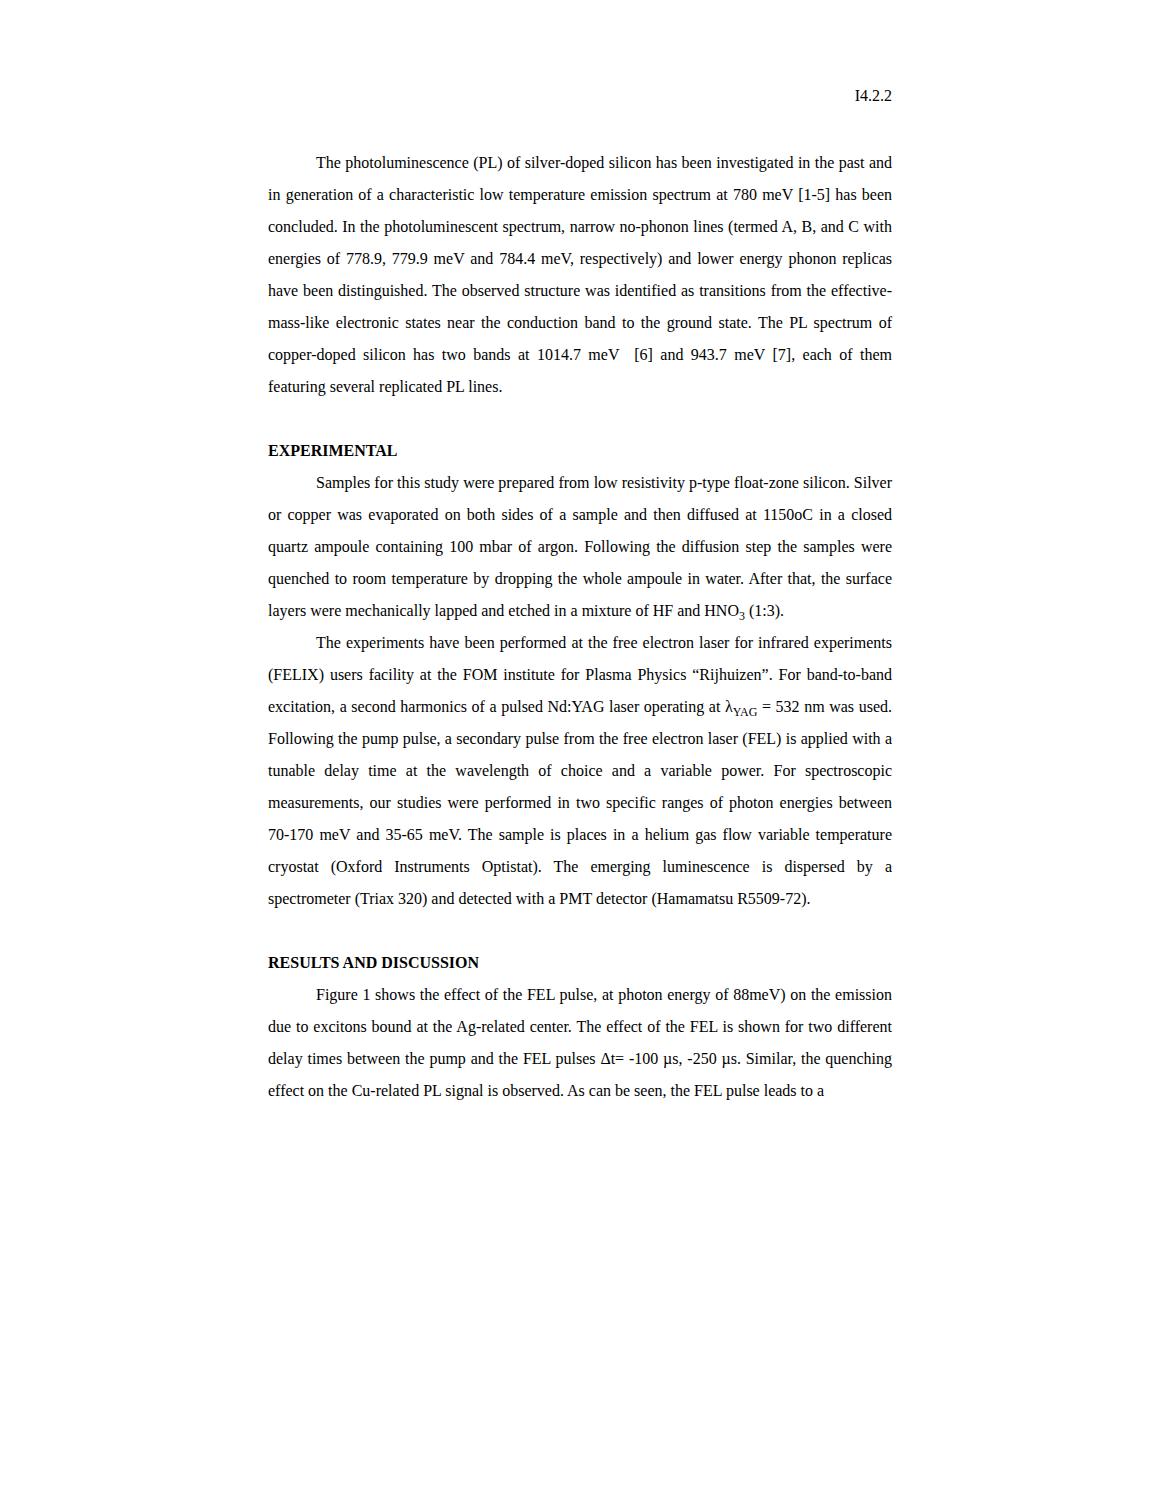I4.2.2
The photoluminescence (PL) of silver-doped silicon has been investigated in the past and in generation of a characteristic low temperature emission spectrum at 780 meV [1-5] has been concluded. In the photoluminescent spectrum, narrow no-phonon lines (termed A, B, and C with energies of 778.9, 779.9 meV and 784.4 meV, respectively) and lower energy phonon replicas have been distinguished. The observed structure was identified as transitions from the effective-mass-like electronic states near the conduction band to the ground state. The PL spectrum of copper-doped silicon has two bands at 1014.7 meV [6] and 943.7 meV [7], each of them featuring several replicated PL lines.
EXPERIMENTAL
Samples for this study were prepared from low resistivity p-type float-zone silicon. Silver or copper was evaporated on both sides of a sample and then diffused at 1150oC in a closed quartz ampoule containing 100 mbar of argon. Following the diffusion step the samples were quenched to room temperature by dropping the whole ampoule in water. After that, the surface layers were mechanically lapped and etched in a mixture of HF and HNO3 (1:3).
The experiments have been performed at the free electron laser for infrared experiments (FELIX) users facility at the FOM institute for Plasma Physics “Rijhuizen”. For band-to-band excitation, a second harmonics of a pulsed Nd:YAG laser operating at λYAG = 532 nm was used. Following the pump pulse, a secondary pulse from the free electron laser (FEL) is applied with a tunable delay time at the wavelength of choice and a variable power. For spectroscopic measurements, our studies were performed in two specific ranges of photon energies between 70-170 meV and 35-65 meV. The sample is places in a helium gas flow variable temperature cryostat (Oxford Instruments Optistat). The emerging luminescence is dispersed by a spectrometer (Triax 320) and detected with a PMT detector (Hamamatsu R5509-72).
RESULTS AND DISCUSSION
Figure 1 shows the effect of the FEL pulse, at photon energy of 88meV) on the emission due to excitons bound at the Ag-related center. The effect of the FEL is shown for two different delay times between the pump and the FEL pulses Δt= -100 µs, -250 µs. Similar, the quenching effect on the Cu-related PL signal is observed. As can be seen, the FEL pulse leads to a